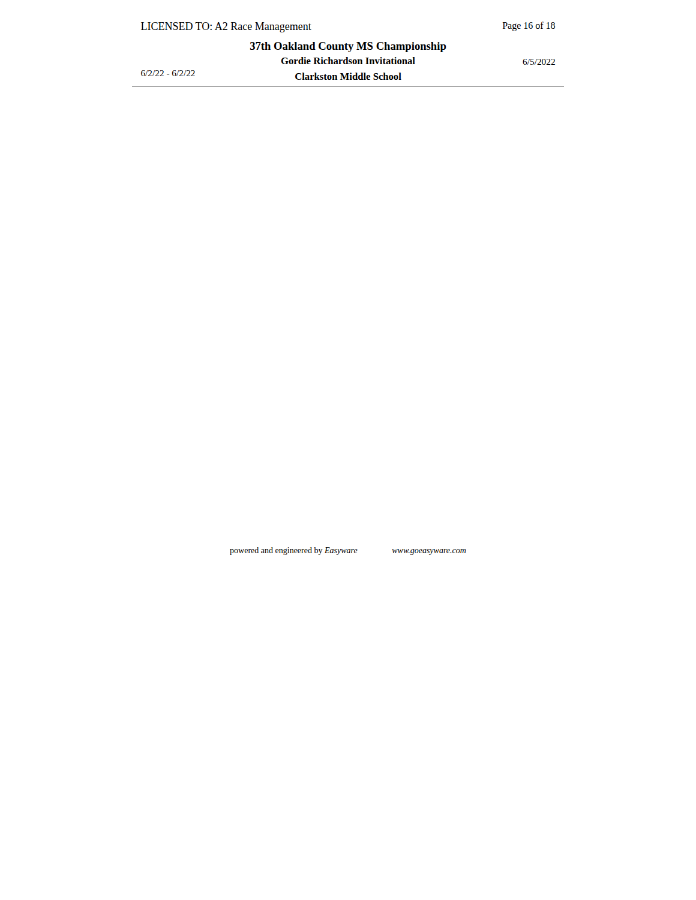LICENSED TO: A2 Race Management
Page 16 of 18
37th Oakland County MS Championship
6/2/22 - 6/2/22
Gordie Richardson Invitational
Clarkston Middle School
6/5/2022
powered and engineered by Easyware www.goeasyware.com